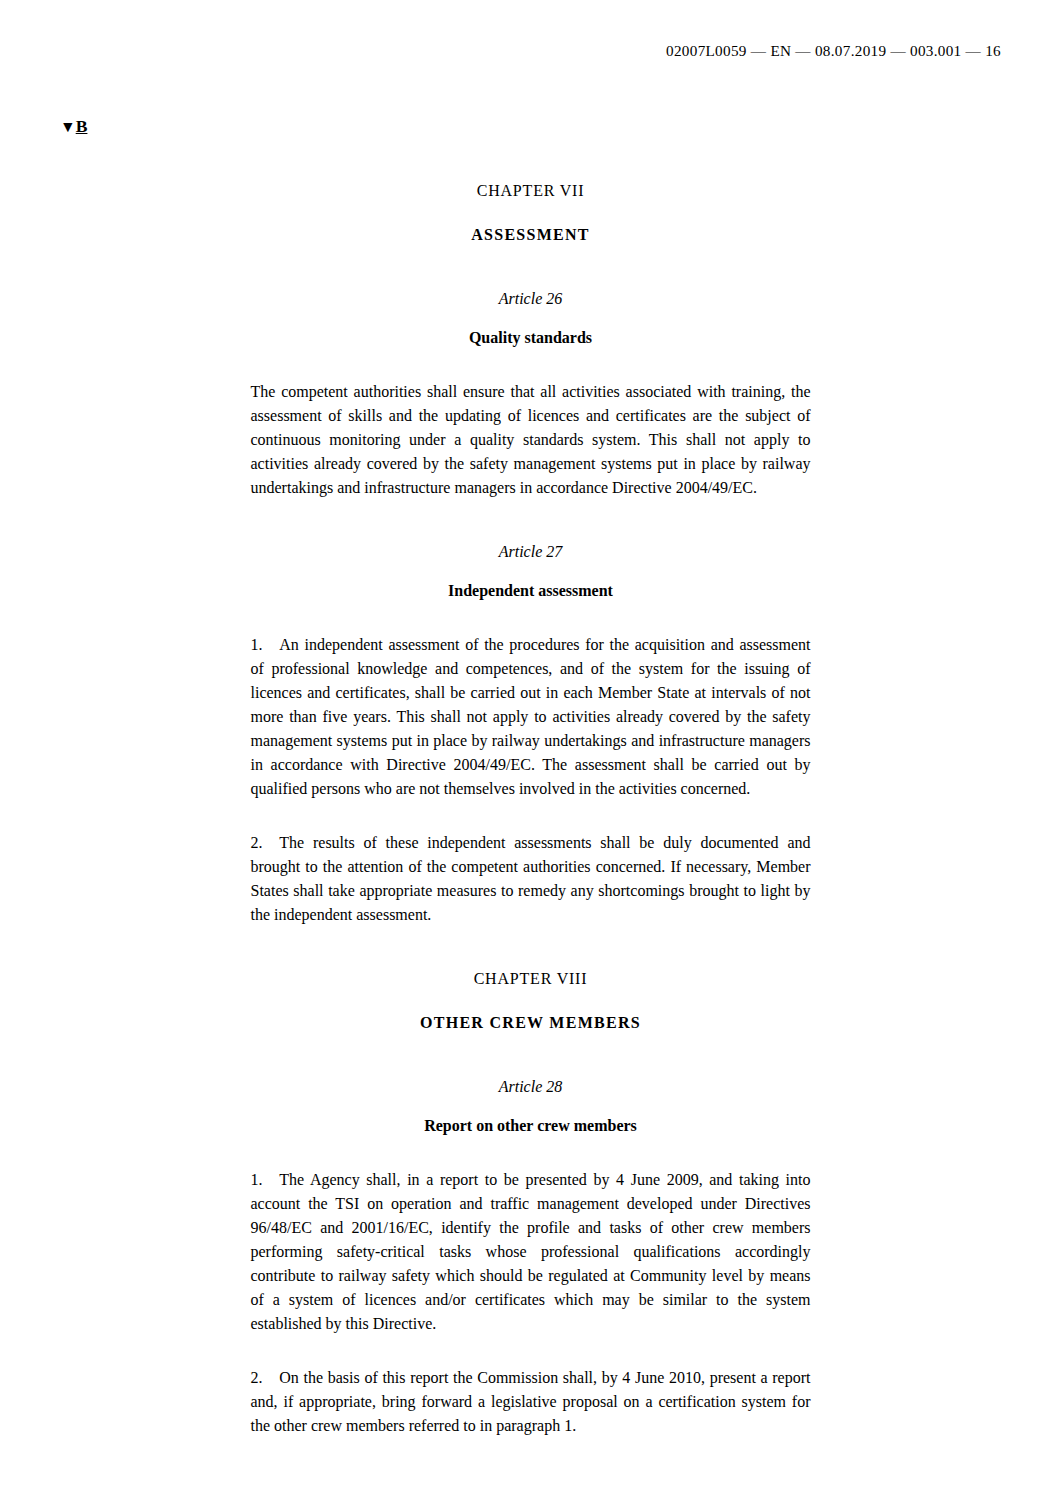02007L0059 — EN — 08.07.2019 — 003.001 — 16
▼B
CHAPTER VII
Assessment
Article 26
Quality standards
The competent authorities shall ensure that all activities associated with training, the assessment of skills and the updating of licences and certificates are the subject of continuous monitoring under a quality standards system. This shall not apply to activities already covered by the safety management systems put in place by railway undertakings and infrastructure managers in accordance Directive 2004/49/EC.
Article 27
Independent assessment
1. An independent assessment of the procedures for the acquisition and assessment of professional knowledge and competences, and of the system for the issuing of licences and certificates, shall be carried out in each Member State at intervals of not more than five years. This shall not apply to activities already covered by the safety management systems put in place by railway undertakings and infrastructure managers in accordance with Directive 2004/49/EC. The assessment shall be carried out by qualified persons who are not themselves involved in the activities concerned.
2. The results of these independent assessments shall be duly documented and brought to the attention of the competent authorities concerned. If necessary, Member States shall take appropriate measures to remedy any shortcomings brought to light by the independent assessment.
CHAPTER VIII
Other crew members
Article 28
Report on other crew members
1. The Agency shall, in a report to be presented by 4 June 2009, and taking into account the TSI on operation and traffic management developed under Directives 96/48/EC and 2001/16/EC, identify the profile and tasks of other crew members performing safety-critical tasks whose professional qualifications accordingly contribute to railway safety which should be regulated at Community level by means of a system of licences and/or certificates which may be similar to the system established by this Directive.
2. On the basis of this report the Commission shall, by 4 June 2010, present a report and, if appropriate, bring forward a legislative proposal on a certification system for the other crew members referred to in paragraph 1.